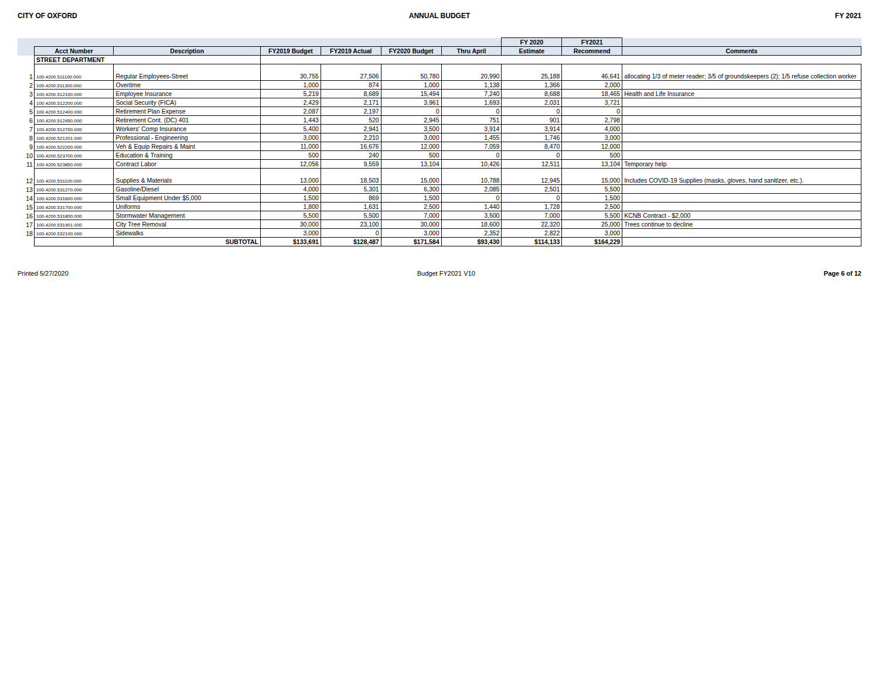CITY OF OXFORD
ANNUAL BUDGET
FY 2021
| | | | | | | | FY 2020 | FY2021 | |
| --- | --- | --- | --- | --- | --- | --- | --- | --- | --- |
| | Acct Number | Description | FY2019 Budget | FY2019 Actual | FY2020 Budget | Thru April | Estimate | Recommend | Comments |
| | STREET DEPARTMENT | | | | | | | |
| 1 | 100.4200.511100.000 | Regular Employees-Street | 30,755 | 27,506 | 50,780 | 20,990 | 25,188 | 46,641 | allocating 1/3 of meter reader; 3/5 of groundskeepers (2); 1/5 refuse collection worker |
| 2 | 100.4200.511300.000 | Overtime | 1,000 | 874 | 1,000 | 1,138 | 1,366 | 2,000 | |
| 3 | 100.4200.512100.000 | Employee Insurance | 5,219 | 8,689 | 15,494 | 7,240 | 8,688 | 18,465 | Health and Life Insurance |
| 4 | 100.4200.512200.000 | Social Security (FICA) | 2,429 | 2,171 | 3,961 | 1,693 | 2,031 | 3,721 | |
| 5 | 100.4200.512400.000 | Retirement Plan Expense | 2,087 | 2,197 | 0 | 0 | 0 | 0 | |
| 6 | 100.4200.512450.000 | Retirement Cont. (DC) 401 | 1,443 | 520 | 2,945 | 751 | 901 | 2,798 | |
| 7 | 100.4200.512700.000 | Workers' Comp Insurance | 5,400 | 2,941 | 3,500 | 3,914 | 3,914 | 4,000 | |
| 8 | 100.4200.521201.000 | Professional - Engineering | 3,000 | 2,210 | 3,000 | 1,455 | 1,746 | 3,000 | |
| 9 | 100.4200.522200.000 | Veh & Equip Repairs & Maint | 11,000 | 16,676 | 12,000 | 7,059 | 8,470 | 12,000 | |
| 10 | 100.4200.523700.000 | Education & Training | 500 | 240 | 500 | 0 | 0 | 500 | |
| 11 | 100.4200.523850.000 | Contract Labor | 12,056 | 9,559 | 13,104 | 10,426 | 12,511 | 13,104 | Temporary help |
| 12 | 100.4200.531100.000 | Supplies & Materials | 13,000 | 18,503 | 15,000 | 10,788 | 12,945 | 15,000 | Includes COVID-19 Supplies (masks, gloves, hand sanitizer, etc.). |
| 13 | 100.4200.531270.000 | Gasoline/Diesel | 4,000 | 5,301 | 6,300 | 2,085 | 2,501 | 5,500 | |
| 14 | 100.4200.531600.000 | Small Equipment Under $5,000 | 1,500 | 869 | 1,500 | 0 | 0 | 1,500 | |
| 15 | 100.4200.531700.000 | Uniforms | 1,800 | 1,631 | 2,500 | 1,440 | 1,728 | 2,500 | |
| 16 | 100.4200.531800.000 | Stormwater Management | 5,500 | 5,500 | 7,000 | 3,500 | 7,000 | 5,500 | KCNB Contract - $2,000 |
| 17 | 100.4200.531901.000 | City Tree Removal | 30,000 | 23,100 | 30,000 | 18,600 | 22,320 | 25,000 | Trees continue to decline |
| 18 | 100.4200.532100.000 | Sidewalks | 3,000 | 0 | 3,000 | 2,352 | 2,822 | 3,000 | |
| | | SUBTOTAL | $133,691 | $128,487 | $171,584 | $93,430 | $114,133 | $164,229 | |
Printed 5/27/2020
Budget FY2021 V10
Page 6 of 12